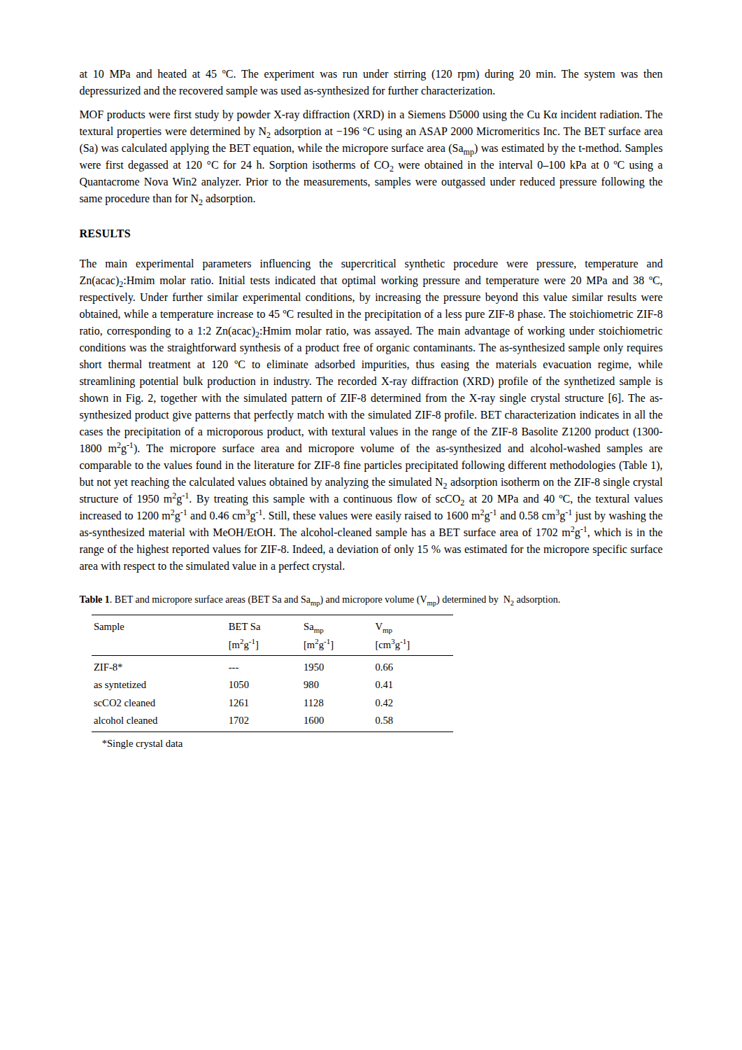at 10 MPa and heated at 45 ºC. The experiment was run under stirring (120 rpm) during 20 min. The system was then depressurized and the recovered sample was used as-synthesized for further characterization.
MOF products were first study by powder X-ray diffraction (XRD) in a Siemens D5000 using the Cu Kα incident radiation. The textural properties were determined by N2 adsorption at −196 °C using an ASAP 2000 Micromeritics Inc. The BET surface area (Sa) was calculated applying the BET equation, while the micropore surface area (Samp) was estimated by the t-method. Samples were first degassed at 120 °C for 24 h. Sorption isotherms of CO2 were obtained in the interval 0–100 kPa at 0 ºC using a Quantacrome Nova Win2 analyzer. Prior to the measurements, samples were outgassed under reduced pressure following the same procedure than for N2 adsorption.
RESULTS
The main experimental parameters influencing the supercritical synthetic procedure were pressure, temperature and Zn(acac)2:Hmim molar ratio. Initial tests indicated that optimal working pressure and temperature were 20 MPa and 38 ºC, respectively. Under further similar experimental conditions, by increasing the pressure beyond this value similar results were obtained, while a temperature increase to 45 ºC resulted in the precipitation of a less pure ZIF-8 phase. The stoichiometric ZIF-8 ratio, corresponding to a 1:2 Zn(acac)2:Hmim molar ratio, was assayed. The main advantage of working under stoichiometric conditions was the straightforward synthesis of a product free of organic contaminants. The as-synthesized sample only requires short thermal treatment at 120 ºC to eliminate adsorbed impurities, thus easing the materials evacuation regime, while streamlining potential bulk production in industry. The recorded X-ray diffraction (XRD) profile of the synthetized sample is shown in Fig. 2, together with the simulated pattern of ZIF-8 determined from the X-ray single crystal structure [6]. The as-synthesized product give patterns that perfectly match with the simulated ZIF-8 profile. BET characterization indicates in all the cases the precipitation of a microporous product, with textural values in the range of the ZIF-8 Basolite Z1200 product (1300-1800 m2g-1). The micropore surface area and micropore volume of the as-synthesized and alcohol-washed samples are comparable to the values found in the literature for ZIF-8 fine particles precipitated following different methodologies (Table 1), but not yet reaching the calculated values obtained by analyzing the simulated N2 adsorption isotherm on the ZIF-8 single crystal structure of 1950 m2g-1. By treating this sample with a continuous flow of scCO2 at 20 MPa and 40 ºC, the textural values increased to 1200 m2g-1 and 0.46 cm3g-1. Still, these values were easily raised to 1600 m2g-1 and 0.58 cm3g-1 just by washing the as-synthesized material with MeOH/EtOH. The alcohol-cleaned sample has a BET surface area of 1702 m2g-1, which is in the range of the highest reported values for ZIF-8. Indeed, a deviation of only 15 % was estimated for the micropore specific surface area with respect to the simulated value in a perfect crystal.
Table 1. BET and micropore surface areas (BET Sa and Samp) and micropore volume (Vmp) determined by N2 adsorption.
| Sample | BET Sa | Sa mp | V mp |
| --- | --- | --- | --- |
| | [m 2 g -1 ] | [m 2 g -1 ] | [cm 3 g -1 ] |
| ZIF-8* | --- | 1950 | 0.66 |
| as syntetized | 1050 | 980 | 0.41 |
| scCO2 cleaned | 1261 | 1128 | 0.42 |
| alcohol cleaned | 1702 | 1600 | 0.58 |
*Single crystal data